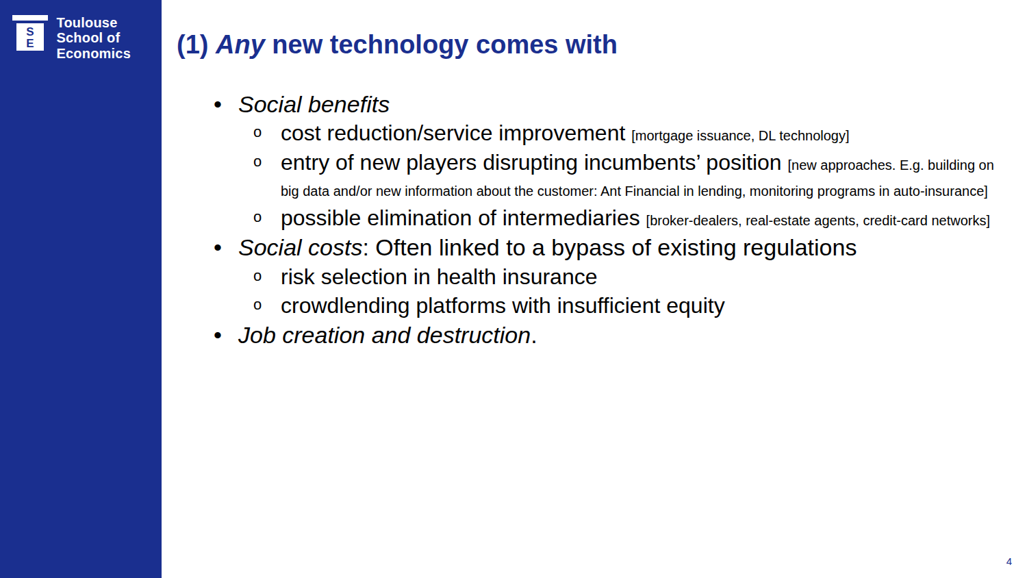S E Toulouse
School of
Economics
Economics
for the
Common Good
(1) Any new technology comes with
Social benefits
cost reduction/service improvement [mortgage issuance, DL technology]
entry of new players disrupting incumbents’ position [new approaches. E.g. building on big data and/or new information about the customer: Ant Financial in lending, monitoring programs in auto-insurance]
possible elimination of intermediaries [broker-dealers, real-estate agents, credit-card networks]
Social costs: Often linked to a bypass of existing regulations
risk selection in health insurance
crowdlending platforms with insufficient equity
Job creation and destruction.
4